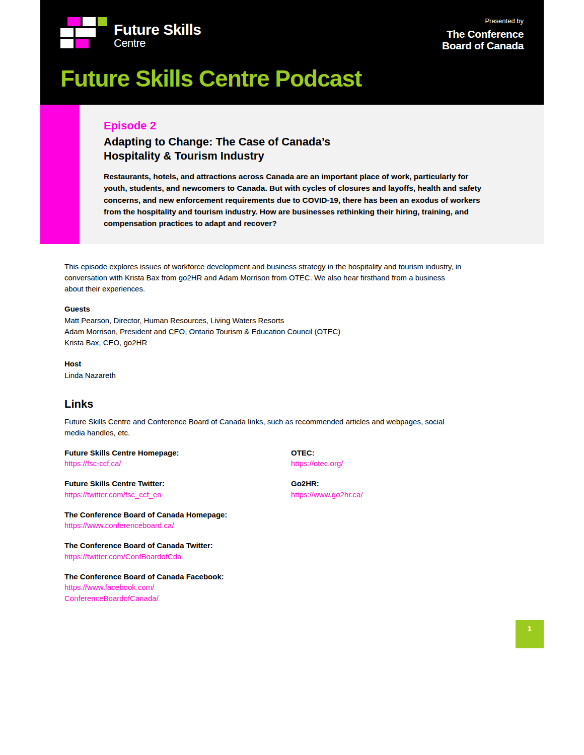Future Skills Centre
Presented by
The Conference
Board of Canada
Future Skills Centre Podcast
Episode 2
Adapting to Change: The Case of Canada’s
Hospitality & Tourism Industry
Restaurants, hotels, and attractions across Canada are an important place of work, particularly for youth, students, and newcomers to Canada. But with cycles of closures and layoffs, health and safety concerns, and new enforcement requirements due to COVID-19, there has been an exodus of workers from the hospitality and tourism industry. How are businesses rethinking their hiring, training, and compensation practices to adapt and recover?
This episode explores issues of workforce development and business strategy in the hospitality and tourism industry, in conversation with Krista Bax from go2HR and Adam Morrison from OTEC. We also hear firsthand from a business about their experiences.
Guests
Matt Pearson, Director, Human Resources, Living Waters Resorts
Adam Morrison, President and CEO, Ontario Tourism & Education Council (OTEC)
Krista Bax, CEO, go2HR
Host
Linda Nazareth
Links
Future Skills Centre and Conference Board of Canada links, such as recommended articles and webpages, social media handles, etc.
Future Skills Centre Homepage: https://fsc-ccf.ca/
Future Skills Centre Twitter: https://twitter.com/fsc_ccf_en
The Conference Board of Canada Homepage: https://www.conferenceboard.ca/
The Conference Board of Canada Twitter: https://twitter.com/ConfBoardofCda
The Conference Board of Canada Facebook: https://www.facebook.com/
ConferenceBoardofCanada/
OTEC: https://otec.org/
Go2HR: https://www.go2hr.ca/
1